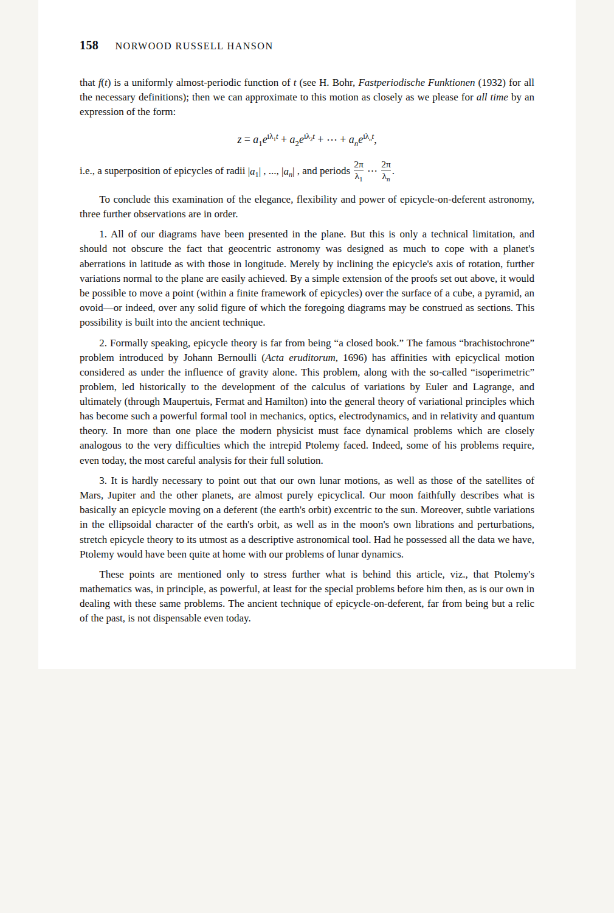158 Norwood Russell Hanson
that f(t) is a uniformly almost-periodic function of t (see H. Bohr, Fastperiodische Funktionen (1932) for all the necessary definitions); then we can approximate to this motion as closely as we please for all time by an expression of the form:
z = a1eiλ1t + a2eiλ2t + ⋯ + aneiλnt,
i.e., a superposition of epicycles of radii |a1| , ..., |an| , and periods 2π λ1 ⋯ 2π λn.
To conclude this examination of the elegance, flexibility and power of epicycle-on-deferent astronomy, three further observations are in order.
1. All of our diagrams have been presented in the plane. But this is only a technical limitation, and should not obscure the fact that geocentric astronomy was designed as much to cope with a planet's aberrations in latitude as with those in longitude. Merely by inclining the epicycle's axis of rotation, further variations normal to the plane are easily achieved. By a simple extension of the proofs set out above, it would be possible to move a point (within a finite framework of epicycles) over the surface of a cube, a pyramid, an ovoid—or indeed, over any solid figure of which the foregoing diagrams may be construed as sections. This possibility is built into the ancient technique.
2. Formally speaking, epicycle theory is far from being “a closed book.” The famous “brachistochrone” problem introduced by Johann Bernoulli (Acta eruditorum, 1696) has affinities with epicyclical motion considered as under the influence of gravity alone. This problem, along with the so-called “isoperimetric” problem, led historically to the development of the calculus of variations by Euler and Lagrange, and ultimately (through Maupertuis, Fermat and Hamilton) into the general theory of variational principles which has become such a powerful formal tool in mechanics, optics, electrodynamics, and in relativity and quantum theory. In more than one place the modern physicist must face dynamical problems which are closely analogous to the very difficulties which the intrepid Ptolemy faced. Indeed, some of his problems require, even today, the most careful analysis for their full solution.
3. It is hardly necessary to point out that our own lunar motions, as well as those of the satellites of Mars, Jupiter and the other planets, are almost purely epicyclical. Our moon faithfully describes what is basically an epicycle moving on a deferent (the earth's orbit) excentric to the sun. Moreover, subtle variations in the ellipsoidal character of the earth's orbit, as well as in the moon's own librations and perturbations, stretch epicycle theory to its utmost as a descriptive astronomical tool. Had he possessed all the data we have, Ptolemy would have been quite at home with our problems of lunar dynamics.
These points are mentioned only to stress further what is behind this article, viz., that Ptolemy's mathematics was, in principle, as powerful, at least for the special problems before him then, as is our own in dealing with these same problems. The ancient technique of epicycle-on-deferent, far from being but a relic of the past, is not dispensable even today.